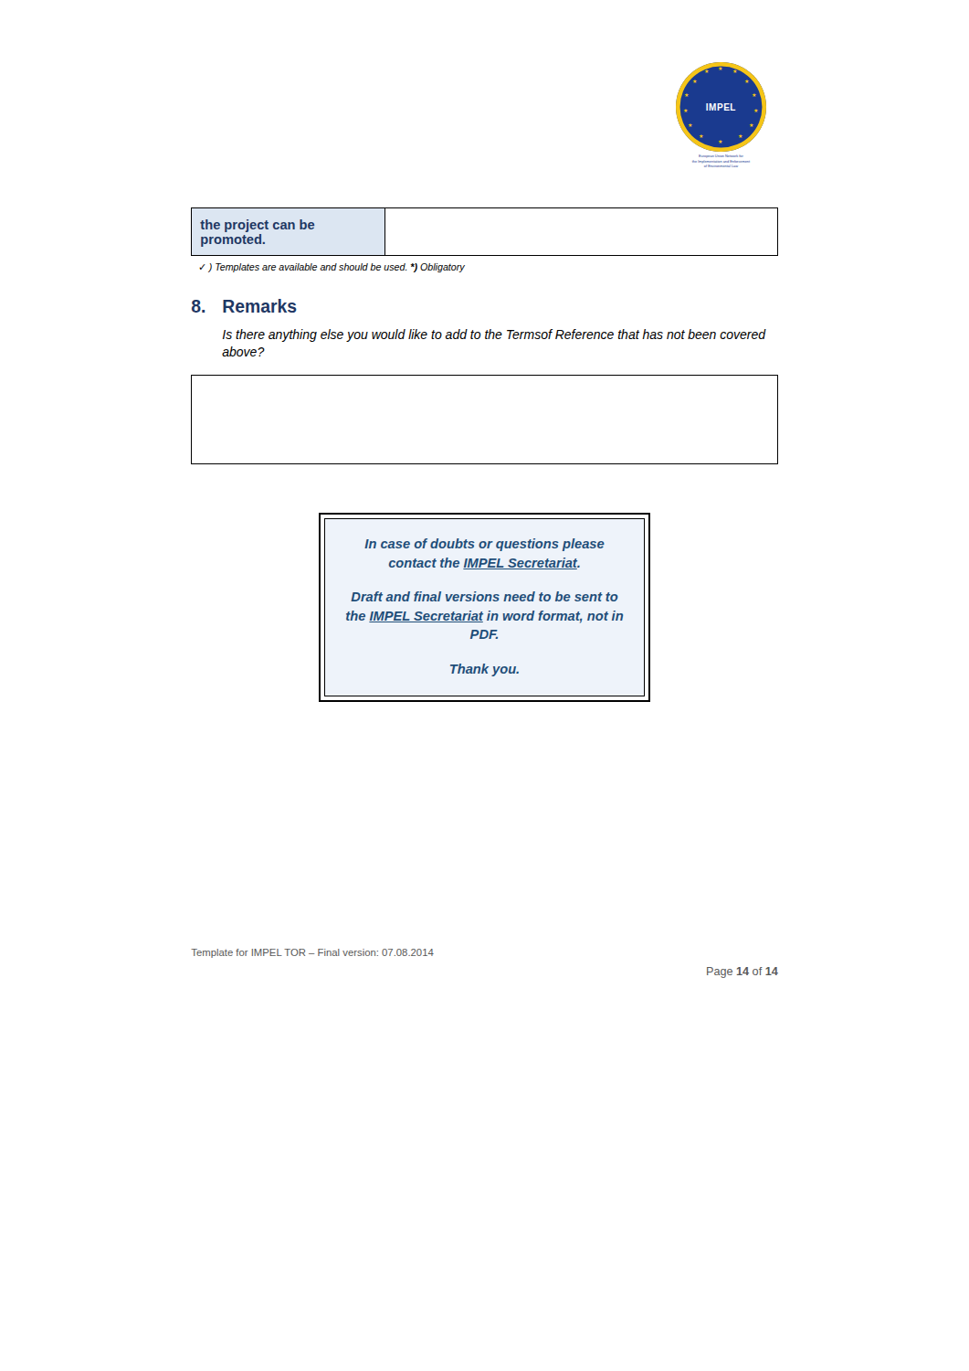★ ★ ★ ★ ★ ★ ★ ★ ★ ★ ★ ★ ★ ★
IMPEL
European Union Network for
the Implementation and Enforcement
of Environmental Law
| the project can be promoted. | |
✓ ) Templates are available and should be used. *) Obligatory
8. Remarks
Is there anything else you would like to add to the Termsof Reference that has not been covered above?
In case of doubts or questions please contact the IMPEL Secretariat.
Draft and final versions need to be sent to the IMPEL Secretariat in word format, not in PDF.
Thank you.
Template for IMPEL TOR – Final version: 07.08.2014
Page 14 of 14